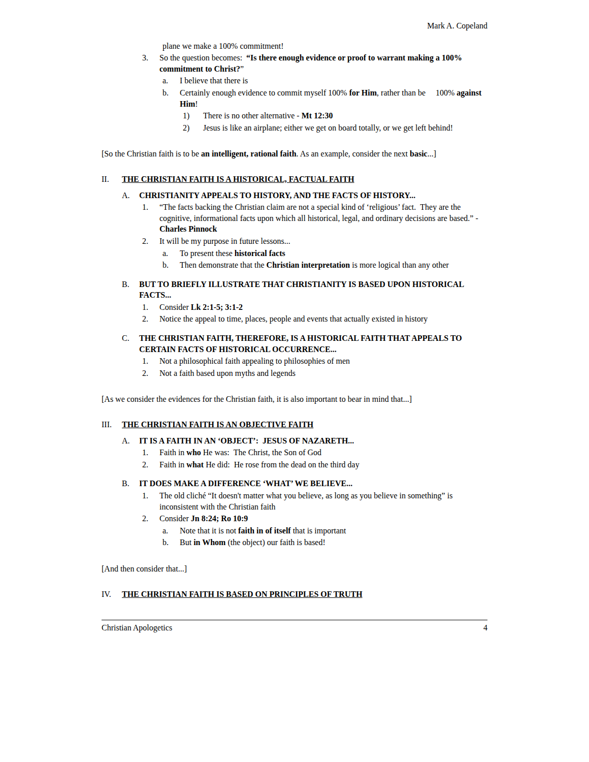Mark A. Copeland
plane we make a 100% commitment!
3.
So the question becomes: “Is there enough evidence or proof to warrant making a 100% commitment to Christ?”
a.
I believe that there is
b.
Certainly enough evidence to commit myself 100% for Him, rather than be 100% against Him!
1)
There is no other alternative - Mt 12:30
2)
Jesus is like an airplane; either we get on board totally, or we get left behind!
[So the Christian faith is to be an intelligent, rational faith. As an example, consider the next basic...]
II.
The Christian Faith Is A Historical, Factual Faith
A.
Christianity appeals to history, and the facts of history...
1.
“The facts backing the Christian claim are not a special kind of ‘religious’ fact. They are the cognitive, informational facts upon which all historical, legal, and ordinary decisions are based.” - Charles Pinnock
2.
It will be my purpose in future lessons...
a.
To present these historical facts
b.
Then demonstrate that the Christian interpretation is more logical than any other
B.
But to briefly illustrate that Christianity is based upon historical facts...
1.
Consider Lk 2:1-5; 3:1-2
2.
Notice the appeal to time, places, people and events that actually existed in history
C.
The Christian faith, therefore, is a historical faith that appeals to certain facts of historical occurrence...
1.
Not a philosophical faith appealing to philosophies of men
2.
Not a faith based upon myths and legends
[As we consider the evidences for the Christian faith, it is also important to bear in mind that...]
III.
The Christian Faith Is An Objective Faith
A.
It is a faith in an ‘object’: Jesus of Nazareth...
1.
Faith in who He was: The Christ, the Son of God
2.
Faith in what He did: He rose from the dead on the third day
B.
It does make a difference ‘what’ we believe...
1.
The old cliché “It doesn't matter what you believe, as long as you believe in something” is inconsistent with the Christian faith
2.
Consider Jn 8:24; Ro 10:9
a.
Note that it is not faith in of itself that is important
b.
But in Whom (the object) our faith is based!
[And then consider that...]
IV.
The Christian Faith Is Based On Principles Of Truth
Christian Apologetics
4